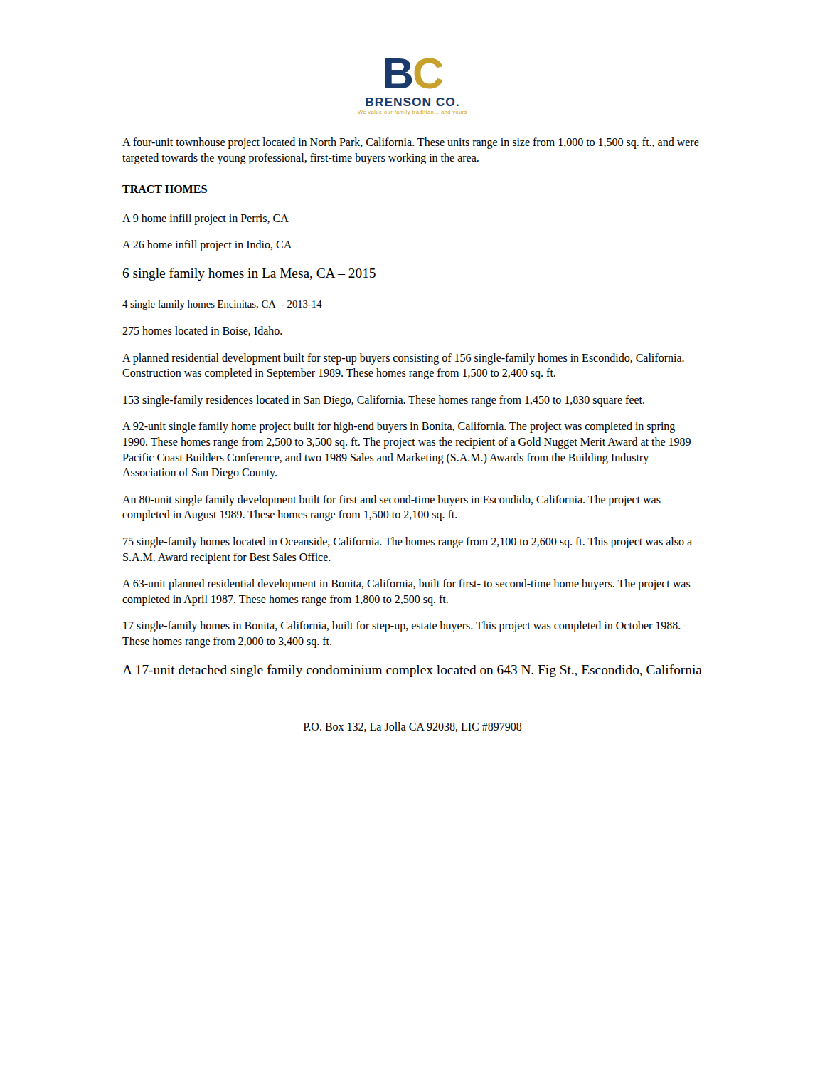BC
BRENSON CO.
We value our family tradition... and yours
A four-unit townhouse project located in North Park, California. These units range in size from 1,000 to 1,500 sq. ft., and were targeted towards the young professional, first-time buyers working in the area.
TRACT HOMES
A 9 home infill project in Perris, CA
A 26 home infill project in Indio, CA
6 single family homes in La Mesa, CA – 2015
4 single family homes Encinitas, CA - 2013-14
275 homes located in Boise, Idaho.
A planned residential development built for step-up buyers consisting of 156 single-family homes in Escondido, California. Construction was completed in September 1989. These homes range from 1,500 to 2,400 sq. ft.
153 single-family residences located in San Diego, California. These homes range from 1,450 to 1,830 square feet.
A 92-unit single family home project built for high-end buyers in Bonita, California. The project was completed in spring 1990. These homes range from 2,500 to 3,500 sq. ft. The project was the recipient of a Gold Nugget Merit Award at the 1989 Pacific Coast Builders Conference, and two 1989 Sales and Marketing (S.A.M.) Awards from the Building Industry Association of San Diego County.
An 80-unit single family development built for first and second-time buyers in Escondido, California. The project was completed in August 1989. These homes range from 1,500 to 2,100 sq. ft.
75 single-family homes located in Oceanside, California. The homes range from 2,100 to 2,600 sq. ft. This project was also a S.A.M. Award recipient for Best Sales Office.
A 63-unit planned residential development in Bonita, California, built for first- to second-time home buyers. The project was completed in April 1987. These homes range from 1,800 to 2,500 sq. ft.
17 single-family homes in Bonita, California, built for step-up, estate buyers. This project was completed in October 1988. These homes range from 2,000 to 3,400 sq. ft.
A 17-unit detached single family condominium complex located on 643 N. Fig St., Escondido, California
P.O. Box 132, La Jolla CA 92038, LIC #897908